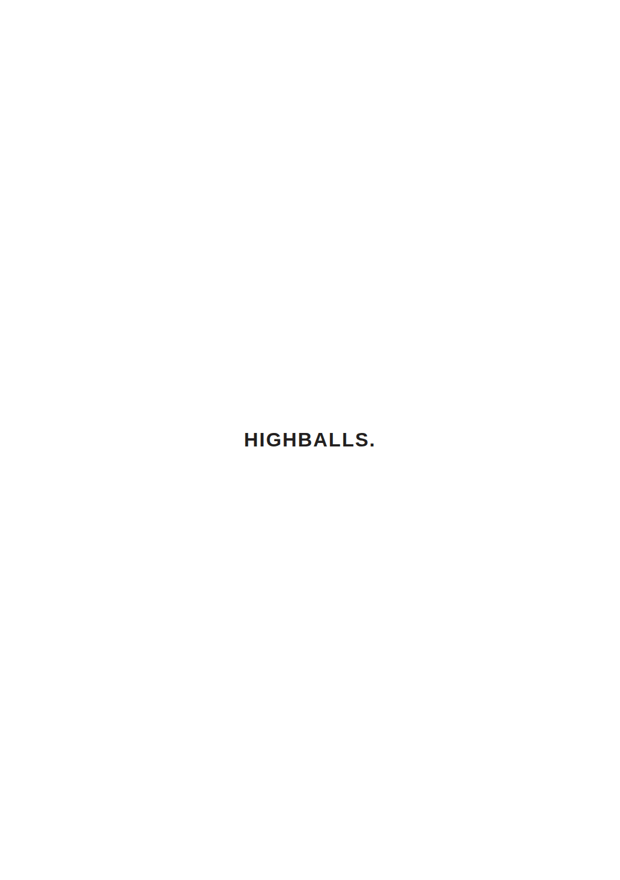Highballs.